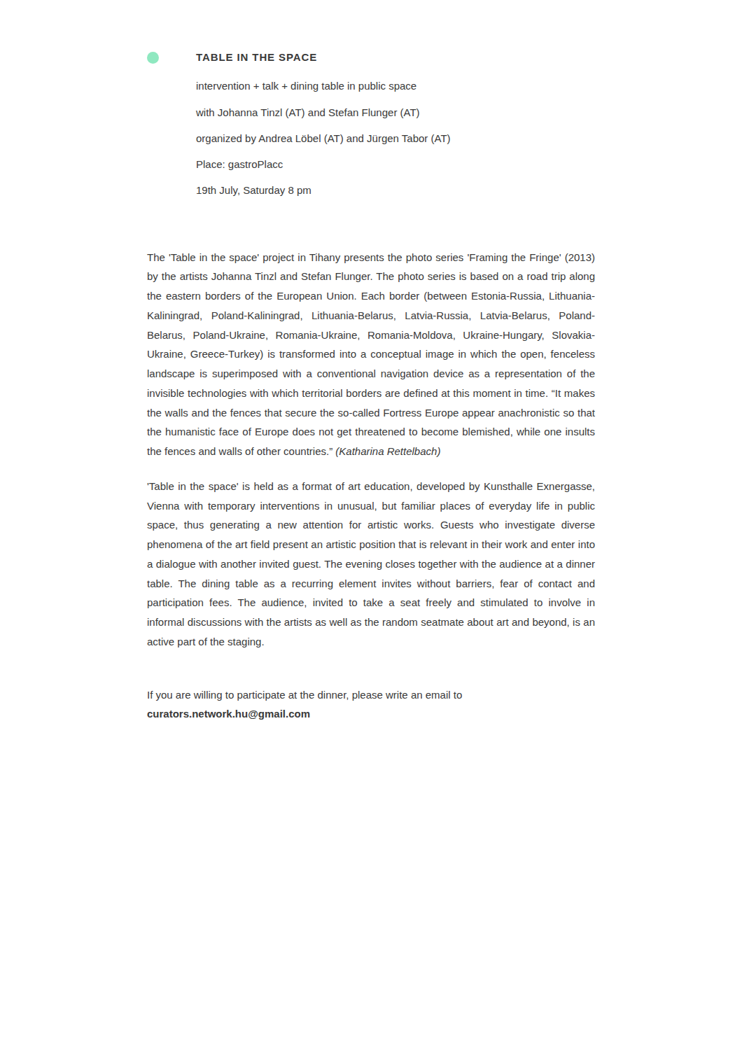Table in the Space
intervention + talk + dining table in public space
with Johanna Tinzl (AT) and Stefan Flunger (AT)
organized by Andrea Löbel (AT) and Jürgen Tabor (AT)
Place: gastroPlacc
19th July, Saturday 8 pm
The 'Table in the space' project in Tihany presents the photo series 'Framing the Fringe' (2013) by the artists Johanna Tinzl and Stefan Flunger. The photo series is based on a road trip along the eastern borders of the European Union. Each border (between Estonia-Russia, Lithuania-Kaliningrad, Poland-Kaliningrad, Lithuania-Belarus, Latvia-Russia, Latvia-Belarus, Poland-Belarus, Poland-Ukraine, Romania-Ukraine, Romania-Moldova, Ukraine-Hungary, Slovakia-Ukraine, Greece-Turkey) is transformed into a conceptual image in which the open, fenceless landscape is superimposed with a conventional navigation device as a representation of the invisible technologies with which territorial borders are defined at this moment in time. “It makes the walls and the fences that secure the so-called Fortress Europe appear anachronistic so that the humanistic face of Europe does not get threatened to become blemished, while one insults the fences and walls of other countries.” (Katharina Rettelbach)
'Table in the space' is held as a format of art education, developed by Kunsthalle Exnergasse, Vienna with temporary interventions in unusual, but familiar places of everyday life in public space, thus generating a new attention for artistic works. Guests who investigate diverse phenomena of the art field present an artistic position that is relevant in their work and enter into a dialogue with another invited guest. The evening closes together with the audience at a dinner table. The dining table as a recurring element invites without barriers, fear of contact and participation fees. The audience, invited to take a seat freely and stimulated to involve in informal discussions with the artists as well as the random seatmate about art and beyond, is an active part of the staging.
If you are willing to participate at the dinner, please write an email to
curators.network.hu@gmail.com